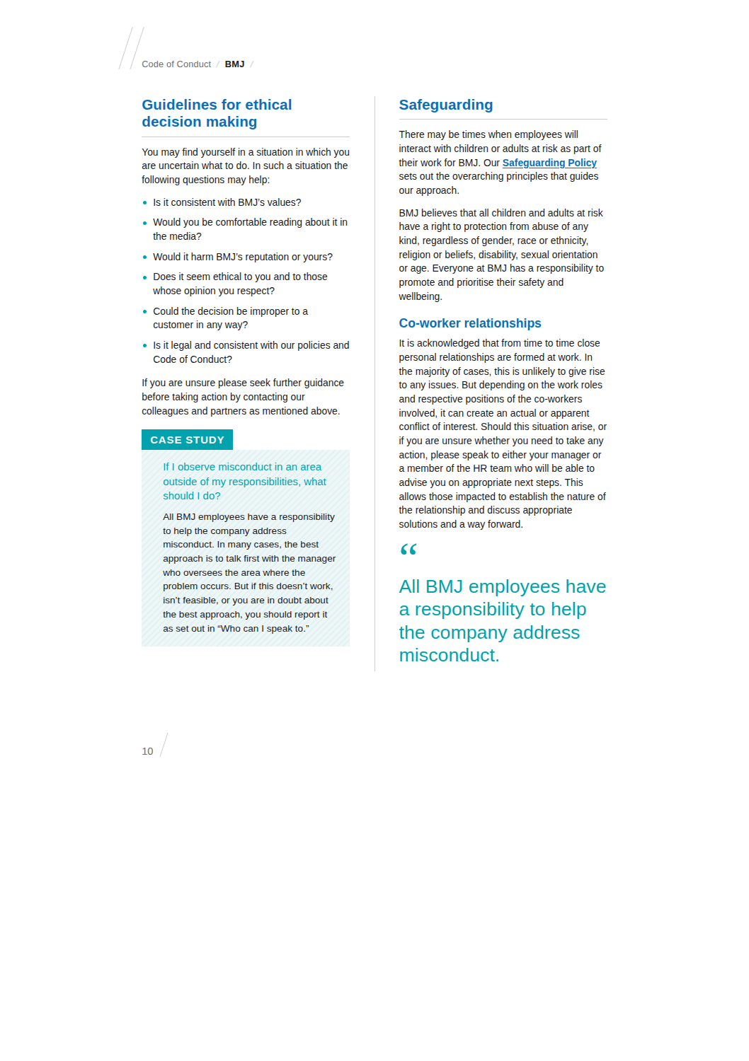Code of Conduct / BMJ /
Guidelines for ethical
decision making
You may find yourself in a situation in which you are uncertain what to do. In such a situation the following questions may help:
Is it consistent with BMJ’s values?
Would you be comfortable reading about it in the media?
Would it harm BMJ’s reputation or yours?
Does it seem ethical to you and to those whose opinion you respect?
Could the decision be improper to a customer in any way?
Is it legal and consistent with our policies and Code of Conduct?
If you are unsure please seek further guidance before taking action by contacting our colleagues and partners as mentioned above.
CASE STUDY
If I observe misconduct in an area outside of my responsibilities, what should I do?
All BMJ employees have a responsibility to help the company address misconduct. In many cases, the best approach is to talk first with the manager who oversees the area where the problem occurs. But if this doesn’t work, isn’t feasible, or you are in doubt about the best approach, you should report it as set out in “Who can I speak to.”
Safeguarding
There may be times when employees will interact with children or adults at risk as part of their work for BMJ. Our Safeguarding Policy sets out the overarching principles that guides our approach.
BMJ believes that all children and adults at risk have a right to protection from abuse of any kind, regardless of gender, race or ethnicity, religion or beliefs, disability, sexual orientation or age. Everyone at BMJ has a responsibility to promote and prioritise their safety and wellbeing.
Co-worker relationships
It is acknowledged that from time to time close personal relationships are formed at work. In the majority of cases, this is unlikely to give rise to any issues. But depending on the work roles and respective positions of the co-workers involved, it can create an actual or apparent conflict of interest. Should this situation arise, or if you are unsure whether you need to take any action, please speak to either your manager or a member of the HR team who will be able to advise you on appropriate next steps. This allows those impacted to establish the nature of the relationship and discuss appropriate solutions and a way forward.
“
All BMJ employees have a responsibility to help the company address misconduct.
10